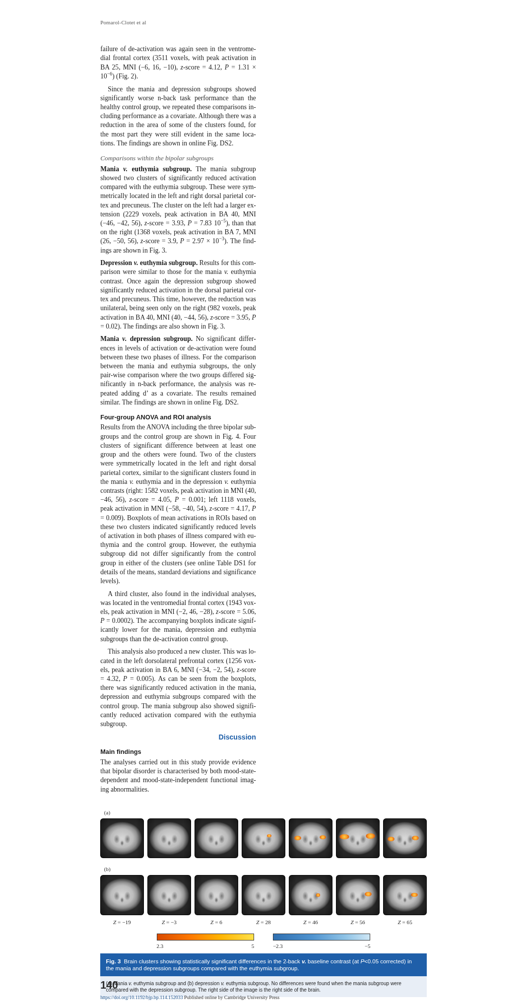Pomarol-Clotet et al
failure of de-activation was again seen in the ventromedial frontal cortex (3511 voxels, with peak activation in BA 25, MNI (−6, 16, −10), z-score = 4.12, P = 1.31 × 10−6) (Fig. 2).
Since the mania and depression subgroups showed significantly worse n-back task performance than the healthy control group, we repeated these comparisons including performance as a covariate. Although there was a reduction in the area of some of the clusters found, for the most part they were still evident in the same locations. The findings are shown in online Fig. DS2.
Comparisons within the bipolar subgroups
Mania v. euthymia subgroup. The mania subgroup showed two clusters of significantly reduced activation compared with the euthymia subgroup. These were symmetrically located in the left and right dorsal parietal cortex and precuneus. The cluster on the left had a larger extension (2229 voxels, peak activation in BA 40, MNI (−46, −42, 56), z-score = 3.93, P = 7.83 10−5), than that on the right (1368 voxels, peak activation in BA 7, MNI (26, −50, 56), z-score = 3.9, P = 2.97 × 10−3). The findings are shown in Fig. 3.
Depression v. euthymia subgroup. Results for this comparison were similar to those for the mania v. euthymia contrast. Once again the depression subgroup showed significantly reduced activation in the dorsal parietal cortex and precuneus. This time, however, the reduction was unilateral, being seen only on the right (982 voxels, peak activation in BA 40, MNI (40, −44, 56), z-score = 3.95, P = 0.02). The findings are also shown in Fig. 3.
Mania v. depression subgroup. No significant differences in levels of activation or de-activation were found between these two phases of illness. For the comparison between the mania and euthymia subgroups, the only pair-wise comparison where the two groups differed significantly in n-back performance, the analysis was repeated adding d’ as a covariate. The results remained similar. The findings are shown in online Fig. DS2.
Four-group ANOVA and ROI analysis
Results from the ANOVA including the three bipolar subgroups and the control group are shown in Fig. 4. Four clusters of significant difference between at least one group and the others were found. Two of the clusters were symmetrically located in the left and right dorsal parietal cortex, similar to the significant clusters found in the mania v. euthymia and in the depression v. euthymia contrasts (right: 1582 voxels, peak activation in MNI (40, −46, 56), z-score = 4.05, P = 0.001; left 1118 voxels, peak activation in MNI (−58, −40, 54), z-score = 4.17, P = 0.009). Boxplots of mean activations in ROIs based on these two clusters indicated significantly reduced levels of activation in both phases of illness compared with euthymia and the control group. However, the euthymia subgroup did not differ significantly from the control group in either of the clusters (see online Table DS1 for details of the means, standard deviations and significance levels).
A third cluster, also found in the individual analyses, was located in the ventromedial frontal cortex (1943 voxels, peak activation in MNI (−2, 46, −28), z-score = 5.06, P = 0.0002). The accompanying boxplots indicate significantly lower for the mania, depression and euthymia subgroups than the de-activation control group.
This analysis also produced a new cluster. This was located in the left dorsolateral prefrontal cortex (1256 voxels, peak activation in BA 6, MNI (−34, −2, 54), z-score = 4.32, P = 0.005). As can be seen from the boxplots, there was significantly reduced activation in the mania, depression and euthymia subgroups compared with the control group. The mania subgroup also showed significantly reduced activation compared with the euthymia subgroup.
Discussion
Main findings
The analyses carried out in this study provide evidence that bipolar disorder is characterised by both mood-state-dependent and mood-state-independent functional imaging abnormalities.
(a)
(b)
Z = −19
Z = −3
Z = 6
Z = 28
Z = 46
Z = 56
Z = 65
2.35
−2.3−5
Fig. 3 Brain clusters showing statistically significant differences in the 2-back v. baseline contrast (at P<0.05 corrected) in the mania and depression subgroups compared with the euthymia subgroup.
(a) Mania v. euthymia subgroup and (b) depression v. euthymia subgroup. No differences were found when the mania subgroup were compared with the depression subgroup. The right side of the image is the right side of the brain.
140
https://doi.org/10.1192/bjp.bp.114.152033 Published online by Cambridge University Press